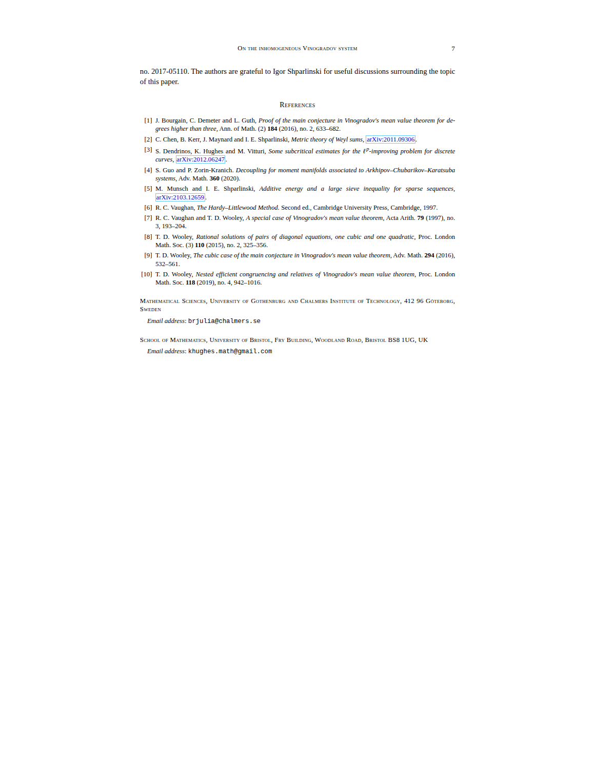On the inhomogeneous Vinogradov system 7
no. 2017-05110. The authors are grateful to Igor Shparlinski for useful discussions surrounding the topic of this paper.
References
[1] J. Bourgain, C. Demeter and L. Guth, Proof of the main conjecture in Vinogradov's mean value theorem for degrees higher than three, Ann. of Math. (2) 184 (2016), no. 2, 633–682.
[2] C. Chen, B. Kerr, J. Maynard and I. E. Shparlinski, Metric theory of Weyl sums, arXiv:2011.09306.
[3] S. Dendrinos, K. Hughes and M. Vitturi, Some subcritical estimates for the ℓp-improving problem for discrete curves, arXiv:2012.06247.
[4] S. Guo and P. Zorin-Kranich. Decoupling for moment manifolds associated to Arkhipov–Chubarikov–Karatsuba systems, Adv. Math. 360 (2020).
[5] M. Munsch and I. E. Shparlinski, Additive energy and a large sieve inequality for sparse sequences, arXiv:2103.12659.
[6] R. C. Vaughan, The Hardy–Littlewood Method. Second ed., Cambridge University Press, Cambridge, 1997.
[7] R. C. Vaughan and T. D. Wooley, A special case of Vinogradov's mean value theorem, Acta Arith. 79 (1997), no. 3, 193–204.
[8] T. D. Wooley, Rational solutions of pairs of diagonal equations, one cubic and one quadratic, Proc. London Math. Soc. (3) 110 (2015), no. 2, 325–356.
[9] T. D. Wooley, The cubic case of the main conjecture in Vinogradov's mean value theorem, Adv. Math. 294 (2016), 532–561.
[10] T. D. Wooley, Nested efficient congruencing and relatives of Vinogradov's mean value theorem, Proc. London Math. Soc. 118 (2019), no. 4, 942–1016.
Mathematical Sciences, University of Gothenburg and Chalmers Institute of Technology, 412 96 Göteborg, Sweden
Email address: brjulia@chalmers.se
School of Mathematics, University of Bristol, Fry Building, Woodland Road, Bristol BS8 1UG, UK
Email address: khughes.math@gmail.com